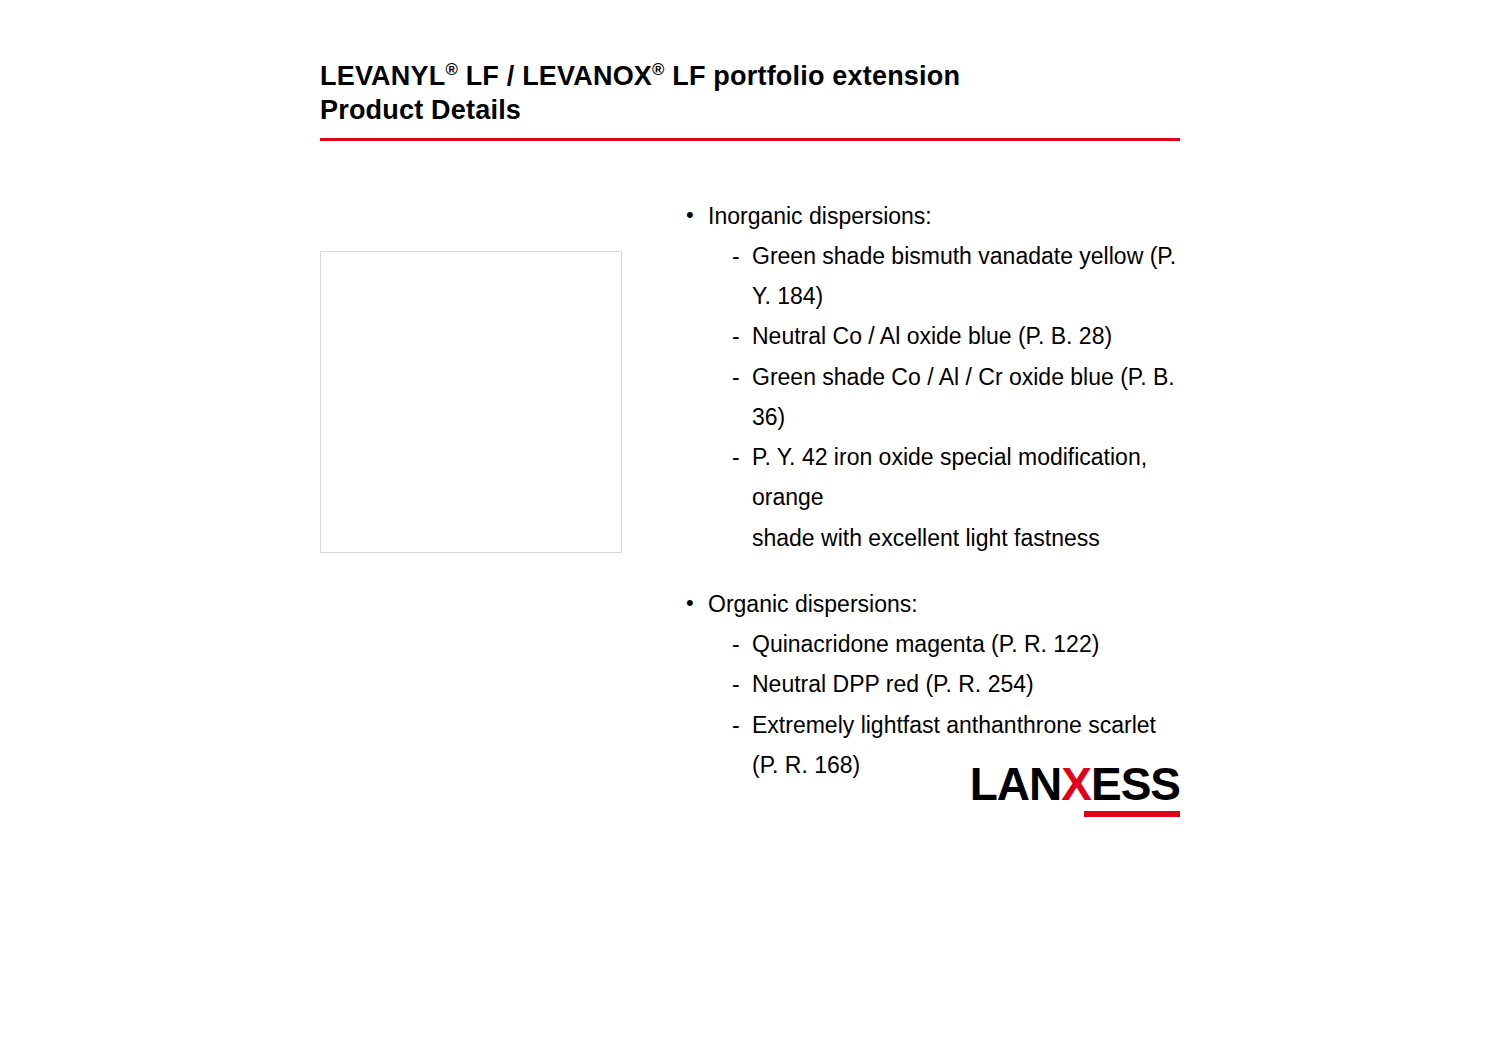LEVANYL® LF / LEVANOX® LF portfolio extension
Product Details
Inorganic dispersions:
Green shade bismuth vanadate yellow (P. Y. 184)
Neutral Co / Al oxide blue (P. B. 28)
Green shade Co / Al / Cr oxide blue (P. B. 36)
P. Y. 42 iron oxide special modification, orange
shade with excellent light fastness
Organic dispersions:
Quinacridone magenta (P. R. 122)
Neutral DPP red (P. R. 254)
Extremely lightfast anthanthrone scarlet (P. R. 168)
LANXESS